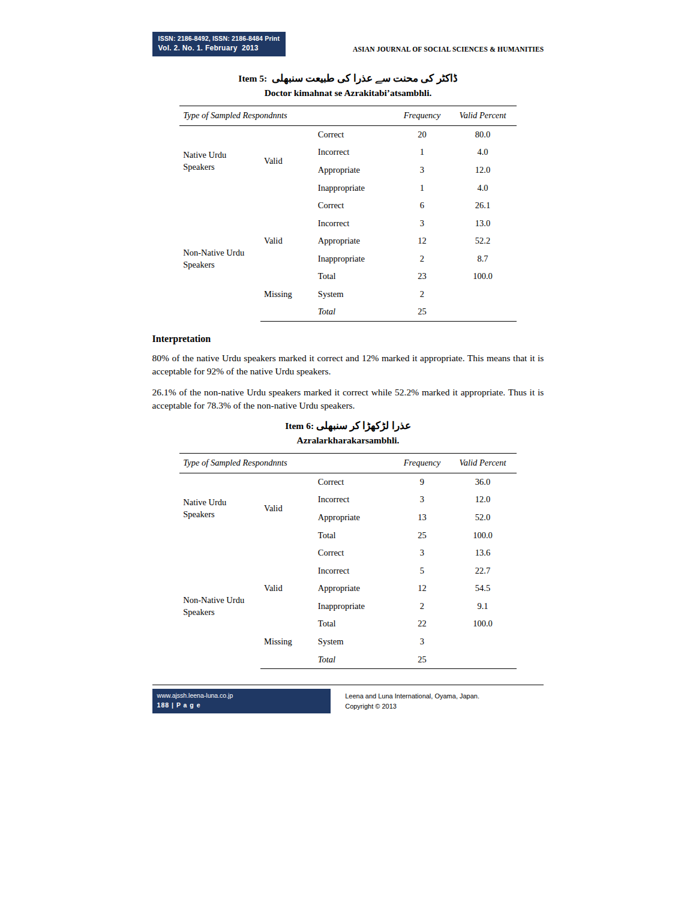ISSN: 2186-8492, ISSN: 2186-8484 Print
Vol. 2. No. 1. February 2013
ASIAN JOURNAL OF SOCIAL SCIENCES & HUMANITIES
Item 5: ڈاکٹر کی محنت سے عذرا کی طبیعت سنبھلی
Doctor kimahnat se Azrakitabi’atsambhli.
| Type of Sampled Respondnnts | Frequency | Valid Percent |
| --- | --- | --- |
| Native Urdu Speakers | Valid | Correct | 20 | 80.0 |
| Incorrect | 1 | 4.0 |
| Appropriate | 3 | 12.0 |
| Inappropriate | 1 | 4.0 |
| Non-Native Urdu Speakers | Valid | Correct | 6 | 26.1 |
| Incorrect | 3 | 13.0 |
| Appropriate | 12 | 52.2 |
| Inappropriate | 2 | 8.7 |
| Total | 23 | 100.0 |
| Missing | System | 2 | |
| | Total | 25 | |
Interpretation
80% of the native Urdu speakers marked it correct and 12% marked it appropriate. This means that it is acceptable for 92% of the native Urdu speakers.
26.1% of the non-native Urdu speakers marked it correct while 52.2% marked it appropriate. Thus it is acceptable for 78.3% of the non-native Urdu speakers.
Item 6: عذرا لڑکھڑا کر سنبھلی
Azralarkharakarsambhli.
| Type of Sampled Respondnnts | Frequency | Valid Percent |
| --- | --- | --- |
| Native Urdu Speakers | Valid | Correct | 9 | 36.0 |
| Incorrect | 3 | 12.0 |
| Appropriate | 13 | 52.0 |
| Total | 25 | 100.0 |
| Non-Native Urdu Speakers | Valid | Correct | 3 | 13.6 |
| Incorrect | 5 | 22.7 |
| Appropriate | 12 | 54.5 |
| Inappropriate | 2 | 9.1 |
| Total | 22 | 100.0 |
| Missing | System | 3 | |
| | Total | 25 | |
www.ajssh.leena-luna.co.jp
188 | P a g e
Leena and Luna International, Oyama, Japan.
Copyright © 2013